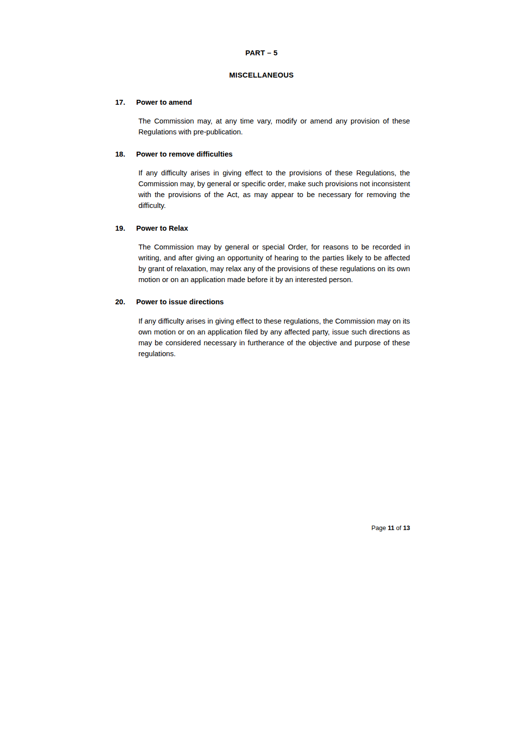PART – 5
MISCELLANEOUS
17. Power to amend
The Commission may, at any time vary, modify or amend any provision of these Regulations with pre-publication.
18. Power to remove difficulties
If any difficulty arises in giving effect to the provisions of these Regulations, the Commission may, by general or specific order, make such provisions not inconsistent with the provisions of the Act, as may appear to be necessary for removing the difficulty.
19. Power to Relax
The Commission may by general or special Order, for reasons to be recorded in writing, and after giving an opportunity of hearing to the parties likely to be affected by grant of relaxation, may relax any of the provisions of these regulations on its own motion or on an application made before it by an interested person.
20. Power to issue directions
If any difficulty arises in giving effect to these regulations, the Commission may on its own motion or on an application filed by any affected party, issue such directions as may be considered necessary in furtherance of the objective and purpose of these regulations.
Page 11 of 13